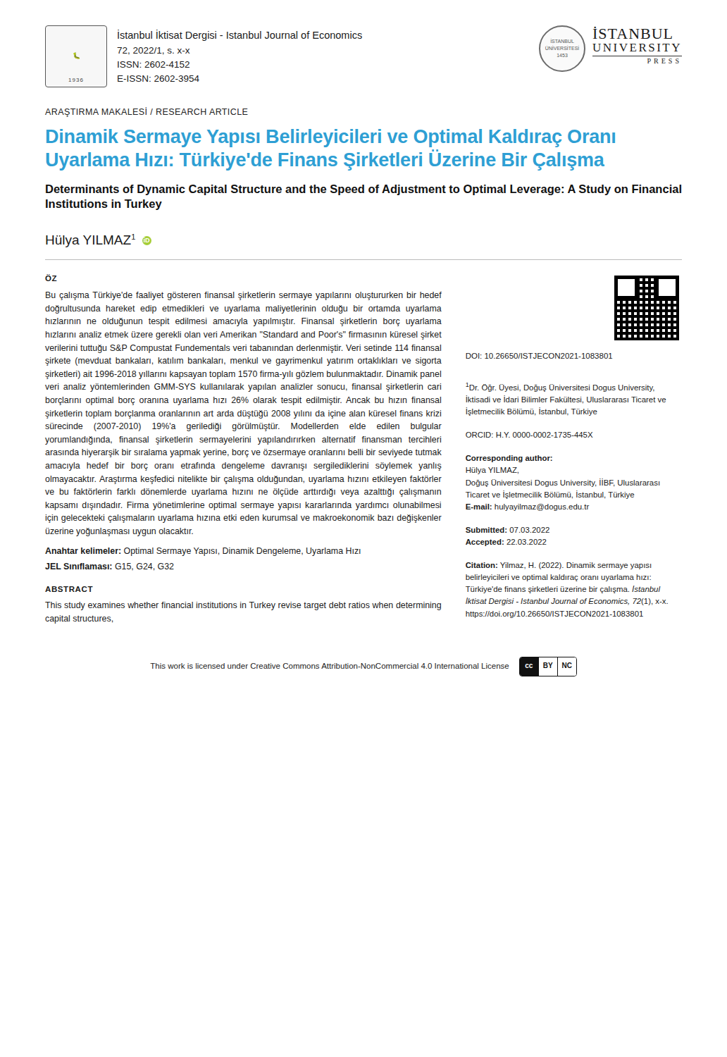🐛 1936
İstanbul İktisat Dergisi - Istanbul Journal of Economics
72, 2022/1, s. x-x
ISSN: 2602-4152
E-ISSN: 2602-3954
İSTANBUL
ÜNİVERSİTESİ
1453
İSTANBUL
UNIVERSITY
PRESS
ARAŞTIRMA MAKALESİ / RESEARCH ARTICLE
Dinamik Sermaye Yapısı Belirleyicileri ve Optimal Kaldıraç Oranı Uyarlama Hızı: Türkiye'de Finans Şirketleri Üzerine Bir Çalışma
Determinants of Dynamic Capital Structure and the Speed of Adjustment to Optimal Leverage: A Study on Financial Institutions in Turkey
Hülya YILMAZ1 iD
ÖZ
Bu çalışma Türkiye'de faaliyet gösteren finansal şirketlerin sermaye yapılarını oluştururken bir hedef doğrultusunda hareket edip etmedikleri ve uyarlama maliyetlerinin olduğu bir ortamda uyarlama hızlarının ne olduğunun tespit edilmesi amacıyla yapılmıştır. Finansal şirketlerin borç uyarlama hızlarını analiz etmek üzere gerekli olan veri Amerikan "Standard and Poor's" firmasının küresel şirket verilerini tuttuğu S&P Compustat Fundementals veri tabanından derlenmiştir. Veri setinde 114 finansal şirkete (mevduat bankaları, katılım bankaları, menkul ve gayrimenkul yatırım ortaklıkları ve sigorta şirketleri) ait 1996-2018 yıllarını kapsayan toplam 1570 firma-yılı gözlem bulunmaktadır. Dinamik panel veri analiz yöntemlerinden GMM-SYS kullanılarak yapılan analizler sonucu, finansal şirketlerin cari borçlarını optimal borç oranına uyarlama hızı 26% olarak tespit edilmiştir. Ancak bu hızın finansal şirketlerin toplam borçlanma oranlarının art arda düştüğü 2008 yılını da içine alan küresel finans krizi sürecinde (2007-2010) 19%'a gerilediği görülmüştür. Modellerden elde edilen bulgular yorumlandığında, finansal şirketlerin sermayelerini yapılandırırken alternatif finansman tercihleri arasında hiyerarşik bir sıralama yapmak yerine, borç ve özsermaye oranlarını belli bir seviyede tutmak amacıyla hedef bir borç oranı etrafında dengeleme davranışı sergilediklerini söylemek yanlış olmayacaktır. Araştırma keşfedici nitelikte bir çalışma olduğundan, uyarlama hızını etkileyen faktörler ve bu faktörlerin farklı dönemlerde uyarlama hızını ne ölçüde arttırdığı veya azalttığı çalışmanın kapsamı dışındadır. Firma yönetimlerine optimal sermaye yapısı kararlarında yardımcı olunabilmesi için gelecekteki çalışmaların uyarlama hızına etki eden kurumsal ve makroekonomik bazı değişkenler üzerine yoğunlaşması uygun olacaktır.
Anahtar kelimeler: Optimal Sermaye Yapısı, Dinamik Dengeleme, Uyarlama Hızı
JEL Sınıflaması: G15, G24, G32
ABSTRACT
This study examines whether financial institutions in Turkey revise target debt ratios when determining capital structures,
DOI: 10.26650/ISTJECON2021-1083801
1 Dr. Öğr. Üyesi, Doğuş Üniversitesi Dogus University, İktisadi ve İdari Bilimler Fakültesi, Uluslararası Ticaret ve İşletmecilik Bölümü, İstanbul, Türkiye
ORCID: H.Y. 0000-0002-1735-445X
Corresponding author:
Hülya YILMAZ,
Doğuş Üniversitesi Dogus University, İİBF, Uluslararası Ticaret ve İşletmecilik Bölümü, İstanbul, Türkiye
E-mail: hulyayilmaz@dogus.edu.tr
Submitted: 07.03.2022
Accepted: 22.03.2022
Citation: Yilmaz, H. (2022). Dinamik sermaye yapısı belirleyicileri ve optimal kaldıraç oranı uyarlama hızı: Türkiye'de finans şirketleri üzerine bir çalışma. İstanbul İktisat Dergisi - Istanbul Journal of Economics, 72(1), x-x.
https://doi.org/10.26650/ISTJECON2021-1083801
This work is licensed under Creative Commons Attribution-NonCommercial 4.0 International License
cc
BY
NC